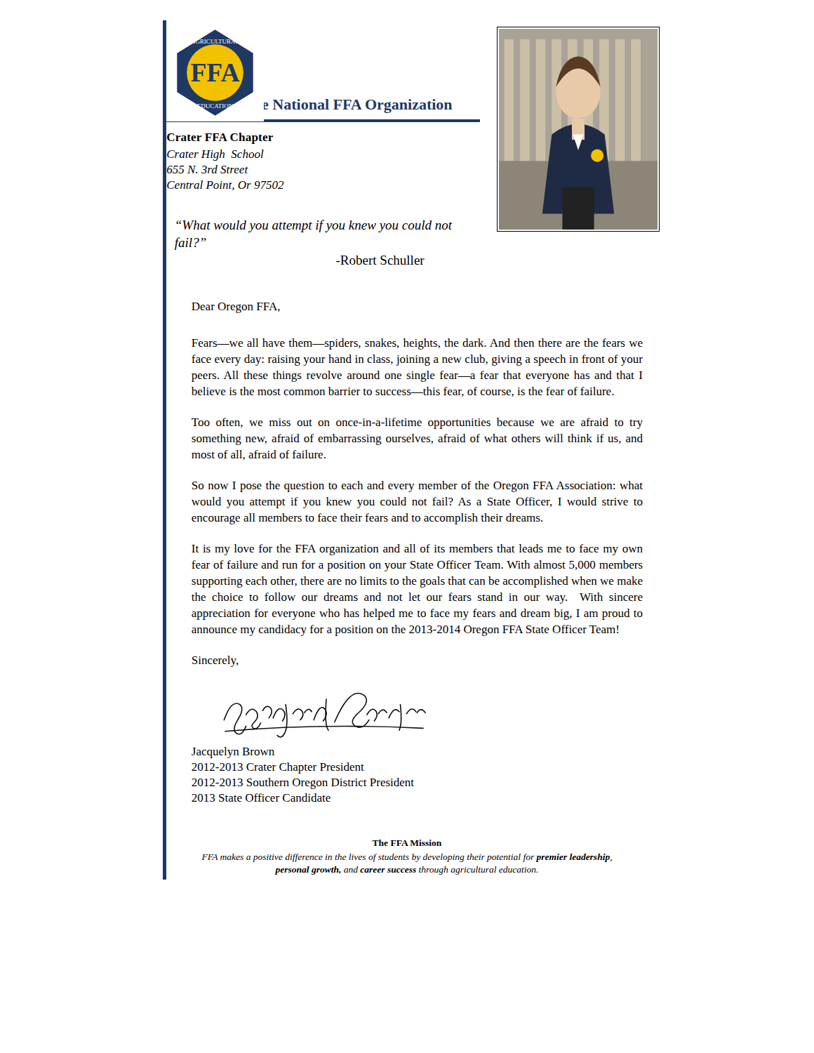The National FFA Organization
Crater FFA Chapter
Crater High School
655 N. 3rd Street
Central Point, Or 97502
“What would you attempt if you knew you could not fail?” -Robert Schuller
Dear Oregon FFA,
Fears—we all have them—spiders, snakes, heights, the dark. And then there are the fears we face every day: raising your hand in class, joining a new club, giving a speech in front of your peers. All these things revolve around one single fear—a fear that everyone has and that I believe is the most common barrier to success—this fear, of course, is the fear of failure.
Too often, we miss out on once-in-a-lifetime opportunities because we are afraid to try something new, afraid of embarrassing ourselves, afraid of what others will think if us, and most of all, afraid of failure.
So now I pose the question to each and every member of the Oregon FFA Association: what would you attempt if you knew you could not fail? As a State Officer, I would strive to encourage all members to face their fears and to accomplish their dreams.
It is my love for the FFA organization and all of its members that leads me to face my own fear of failure and run for a position on your State Officer Team. With almost 5,000 members supporting each other, there are no limits to the goals that can be accomplished when we make the choice to follow our dreams and not let our fears stand in our way. With sincere appreciation for everyone who has helped me to face my fears and dream big, I am proud to announce my candidacy for a position on the 2013-2014 Oregon FFA State Officer Team!
Sincerely,
Jacquelyn Brown
2012-2013 Crater Chapter President
2012-2013 Southern Oregon District President
2013 State Officer Candidate
The FFA Mission
FFA makes a positive difference in the lives of students by developing their potential for premier leadership, personal growth, and career success through agricultural education.